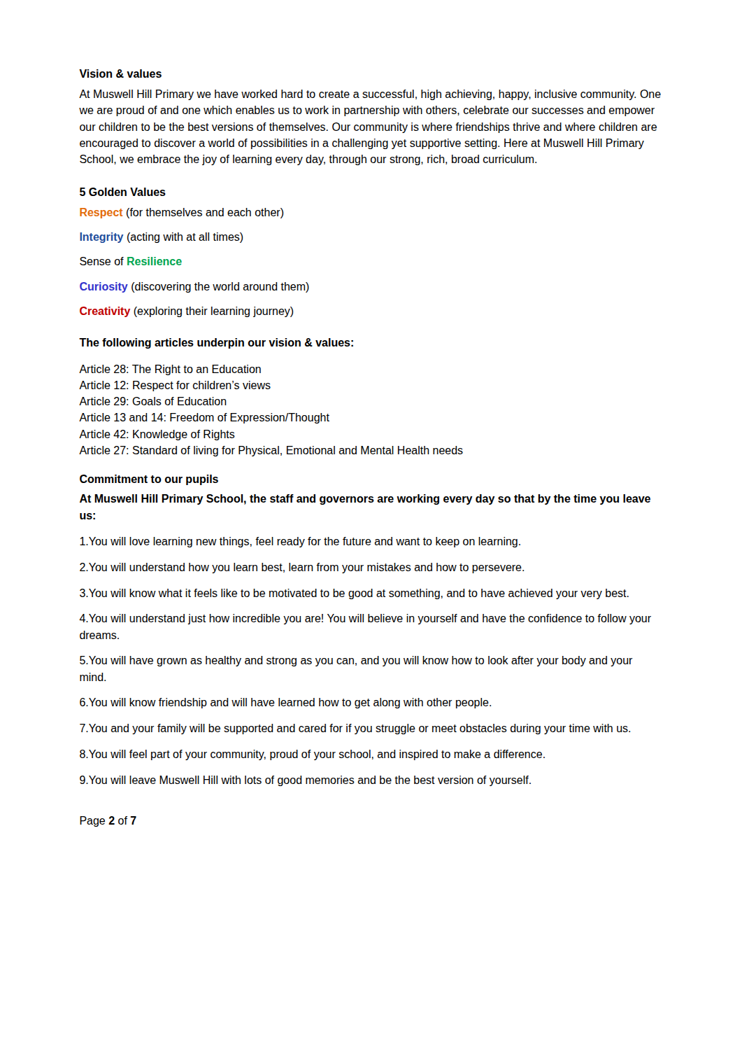Vision & values
At Muswell Hill Primary we have worked hard to create a successful, high achieving, happy, inclusive community. One we are proud of and one which enables us to work in partnership with others, celebrate our successes and empower our children to be the best versions of themselves. Our community is where friendships thrive and where children are encouraged to discover a world of possibilities in a challenging yet supportive setting. Here at Muswell Hill Primary School, we embrace the joy of learning every day, through our strong, rich, broad curriculum.
5 Golden Values
Respect (for themselves and each other)
Integrity (acting with at all times)
Sense of Resilience
Curiosity (discovering the world around them)
Creativity (exploring their learning journey)
The following articles underpin our vision & values:
Article 28: The Right to an Education
Article 12: Respect for children’s views
Article 29: Goals of Education
Article 13 and 14: Freedom of Expression/Thought
Article 42: Knowledge of Rights
Article 27: Standard of living for Physical, Emotional and Mental Health needs
Commitment to our pupils
At Muswell Hill Primary School, the staff and governors are working every day so that by the time you leave us:
1.You will love learning new things, feel ready for the future and want to keep on learning.
2.You will understand how you learn best, learn from your mistakes and how to persevere.
3.You will know what it feels like to be motivated to be good at something, and to have achieved your very best.
4.You will understand just how incredible you are! You will believe in yourself and have the confidence to follow your dreams.
5.You will have grown as healthy and strong as you can, and you will know how to look after your body and your mind.
6.You will know friendship and will have learned how to get along with other people.
7.You and your family will be supported and cared for if you struggle or meet obstacles during your time with us.
8.You will feel part of your community, proud of your school, and inspired to make a difference.
9.You will leave Muswell Hill with lots of good memories and be the best version of yourself.
Page 2 of 7